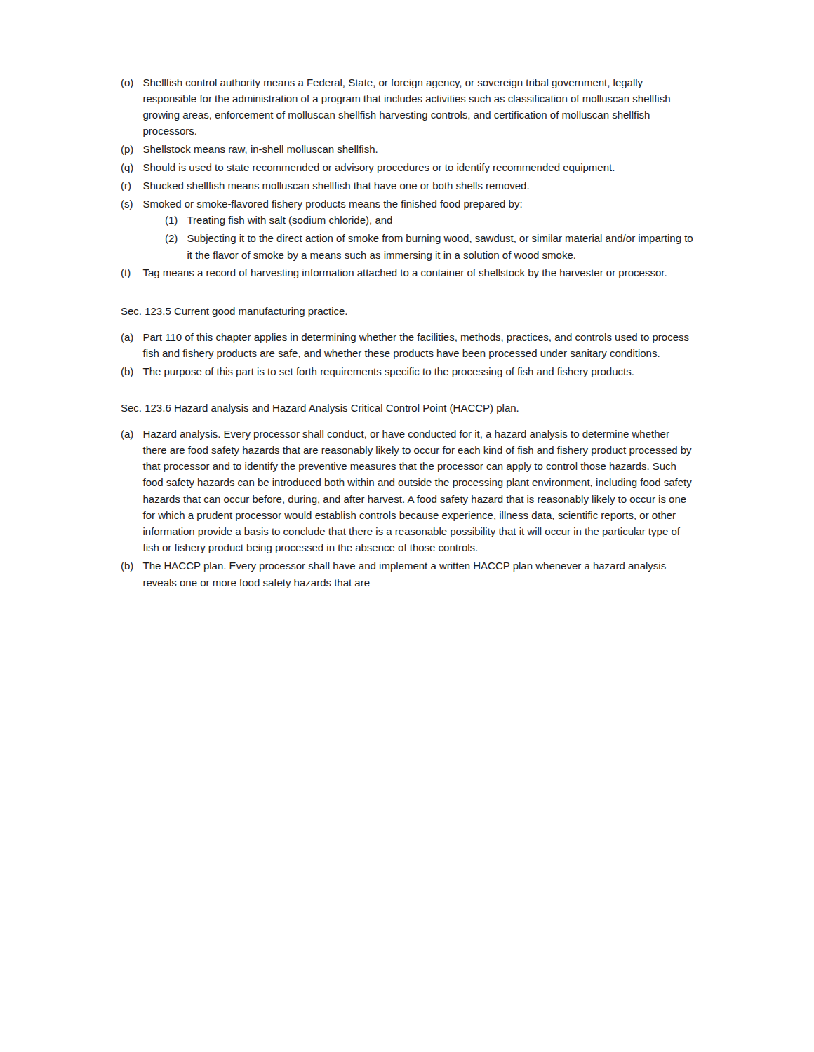(o) Shellfish control authority means a Federal, State, or foreign agency, or sovereign tribal government, legally responsible for the administration of a program that includes activities such as classification of molluscan shellfish growing areas, enforcement of molluscan shellfish harvesting controls, and certification of molluscan shellfish processors.
(p) Shellstock means raw, in-shell molluscan shellfish.
(q) Should is used to state recommended or advisory procedures or to identify recommended equipment.
(r) Shucked shellfish means molluscan shellfish that have one or both shells removed.
(s) Smoked or smoke-flavored fishery products means the finished food prepared by:
(1) Treating fish with salt (sodium chloride), and
(2) Subjecting it to the direct action of smoke from burning wood, sawdust, or similar material and/or imparting to it the flavor of smoke by a means such as immersing it in a solution of wood smoke.
(t) Tag means a record of harvesting information attached to a container of shellstock by the harvester or processor.
Sec. 123.5 Current good manufacturing practice.
(a) Part 110 of this chapter applies in determining whether the facilities, methods, practices, and controls used to process fish and fishery products are safe, and whether these products have been processed under sanitary conditions.
(b) The purpose of this part is to set forth requirements specific to the processing of fish and fishery products.
Sec. 123.6 Hazard analysis and Hazard Analysis Critical Control Point (HACCP) plan.
(a) Hazard analysis. Every processor shall conduct, or have conducted for it, a hazard analysis to determine whether there are food safety hazards that are reasonably likely to occur for each kind of fish and fishery product processed by that processor and to identify the preventive measures that the processor can apply to control those hazards. Such food safety hazards can be introduced both within and outside the processing plant environment, including food safety hazards that can occur before, during, and after harvest. A food safety hazard that is reasonably likely to occur is one for which a prudent processor would establish controls because experience, illness data, scientific reports, or other information provide a basis to conclude that there is a reasonable possibility that it will occur in the particular type of fish or fishery product being processed in the absence of those controls.
(b) The HACCP plan. Every processor shall have and implement a written HACCP plan whenever a hazard analysis reveals one or more food safety hazards that are